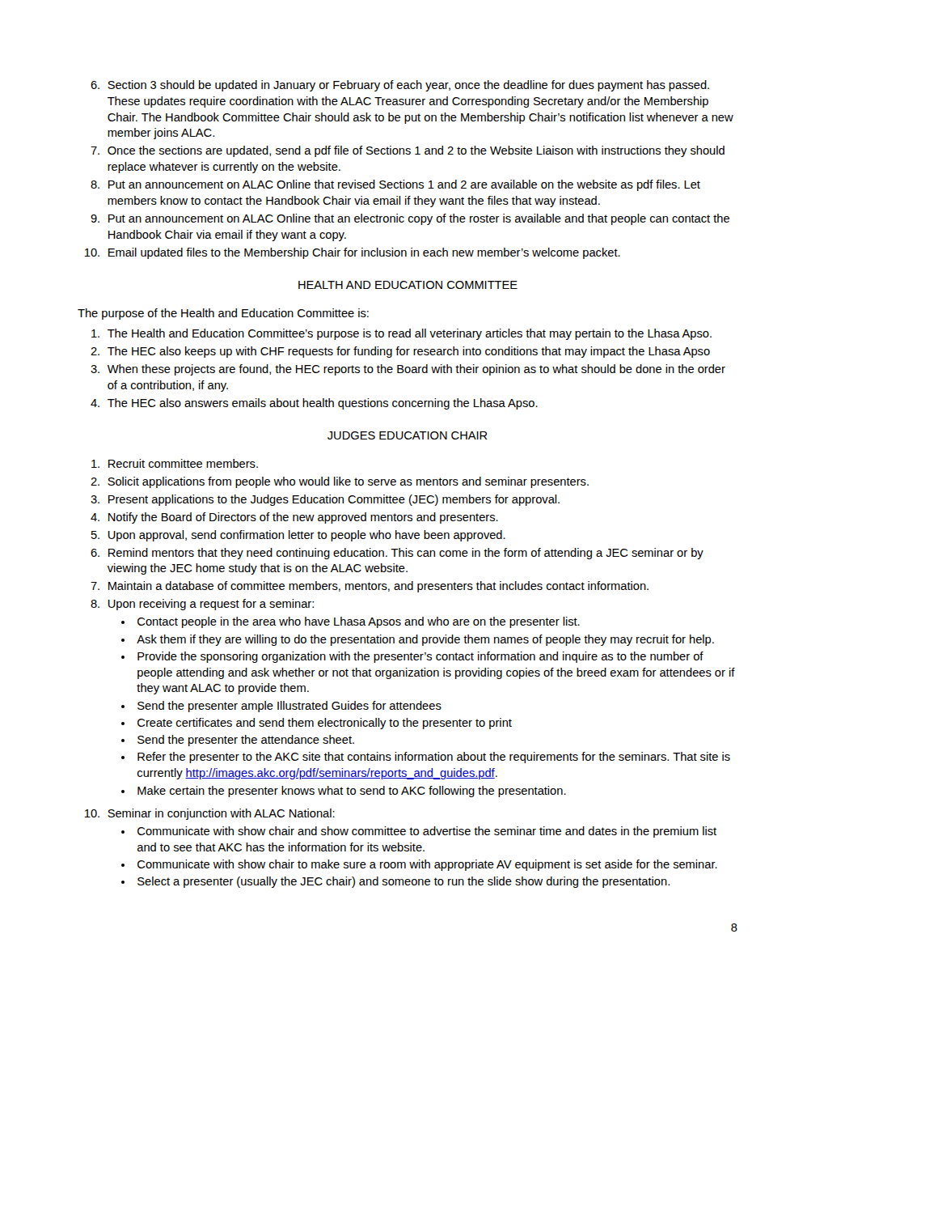Section 3 should be updated in January or February of each year, once the deadline for dues payment has passed. These updates require coordination with the ALAC Treasurer and Corresponding Secretary and/or the Membership Chair. The Handbook Committee Chair should ask to be put on the Membership Chair’s notification list whenever a new member joins ALAC.
Once the sections are updated, send a pdf file of Sections 1 and 2 to the Website Liaison with instructions they should replace whatever is currently on the website.
Put an announcement on ALAC Online that revised Sections 1 and 2 are available on the website as pdf files. Let members know to contact the Handbook Chair via email if they want the files that way instead.
Put an announcement on ALAC Online that an electronic copy of the roster is available and that people can contact the Handbook Chair via email if they want a copy.
Email updated files to the Membership Chair for inclusion in each new member’s welcome packet.
HEALTH AND EDUCATION COMMITTEE
The purpose of the Health and Education Committee is:
The Health and Education Committee’s purpose is to read all veterinary articles that may pertain to the Lhasa Apso.
The HEC also keeps up with CHF requests for funding for research into conditions that may impact the Lhasa Apso
When these projects are found, the HEC reports to the Board with their opinion as to what should be done in the order of a contribution, if any.
The HEC also answers emails about health questions concerning the Lhasa Apso.
JUDGES EDUCATION CHAIR
Recruit committee members.
Solicit applications from people who would like to serve as mentors and seminar presenters.
Present applications to the Judges Education Committee (JEC) members for approval.
Notify the Board of Directors of the new approved mentors and presenters.
Upon approval, send confirmation letter to people who have been approved.
Remind mentors that they need continuing education. This can come in the form of attending a JEC seminar or by viewing the JEC home study that is on the ALAC website.
Maintain a database of committee members, mentors, and presenters that includes contact information.
Upon receiving a request for a seminar:
Contact people in the area who have Lhasa Apsos and who are on the presenter list.
Ask them if they are willing to do the presentation and provide them names of people they may recruit for help.
Provide the sponsoring organization with the presenter’s contact information and inquire as to the number of people attending and ask whether or not that organization is providing copies of the breed exam for attendees or if they want ALAC to provide them.
Send the presenter ample Illustrated Guides for attendees
Create certificates and send them electronically to the presenter to print
Send the presenter the attendance sheet.
Refer the presenter to the AKC site that contains information about the requirements for the seminars. That site is currently http://images.akc.org/pdf/seminars/reports_and_guides.pdf.
Make certain the presenter knows what to send to AKC following the presentation.
Seminar in conjunction with ALAC National:
Communicate with show chair and show committee to advertise the seminar time and dates in the premium list and to see that AKC has the information for its website.
Communicate with show chair to make sure a room with appropriate AV equipment is set aside for the seminar.
Select a presenter (usually the JEC chair) and someone to run the slide show during the presentation.
8